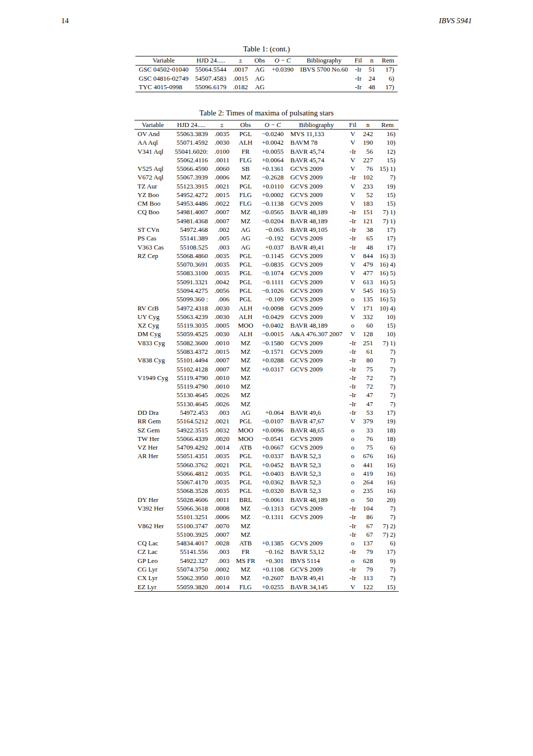14 IBVS 5941
Table 1: (cont.)
| Variable | HJD 24..... | ± | Obs | O − C | Bibliography | Fil | n | Rem |
| --- | --- | --- | --- | --- | --- | --- | --- | --- |
| GSC 04502-01040 | 55064.5544 | .0017 | AG | +0.0390 | IBVS 5700 No.60 | -Ir | 51 | 17) |
| GSC 04816-02749 | 54507.4583 | .0015 | AG | | | -Ir | 24 | 6) |
| TYC 4015-0998 | 55096.6179 | .0182 | AG | | | -Ir | 48 | 17) |
Table 2: Times of maxima of pulsating stars
| Variable | HJD 24..... | ± | Obs | O − C | Bibliography | Fil | n | Rem |
| --- | --- | --- | --- | --- | --- | --- | --- | --- |
| OV And | 55063.3839 | .0035 | PGL | −0.0240 | MVS 11,133 | V | 242 | 16) |
| AA Aql | 55071.4592 | .0030 | ALH | +0.0042 | BAVM 78 | V | 190 | 10) |
| V341 Aql | 55041.6020: | .0100 | FR | +0.0055 | BAVR 45,74 | -Ir | 56 | 12) |
| | 55062.4116 | .0011 | FLG | +0.0064 | BAVR 45,74 | V | 227 | 15) |
| V525 Aql | 55066.4590 | .0060 | SB | +0.1361 | GCVS 2009 | V | 76 | 15) 1) |
| V672 Aql | 55067.3939 | .0006 | MZ | −0.2628 | GCVS 2009 | -Ir | 102 | 7) |
| TZ Aur | 55123.3915 | .0021 | PGL | +0.0110 | GCVS 2009 | V | 233 | 19) |
| YZ Boo | 54952.4272 | .0015 | FLG | +0.0002 | GCVS 2009 | V | 52 | 15) |
| CM Boo | 54953.4486 | .0022 | FLG | −0.1138 | GCVS 2009 | V | 183 | 15) |
| CQ Boo | 54981.4007 | .0007 | MZ | −0.0565 | BAVR 48,189 | -Ir | 151 | 7) 1) |
| | 54981.4368 | .0007 | MZ | −0.0204 | BAVR 48,189 | -Ir | 121 | 7) 1) |
| ST CVn | 54972.468 | .002 | AG | −0.065 | BAVR 49,105 | -Ir | 38 | 17) |
| PS Cas | 55141.389 | .005 | AG | −0.192 | GCVS 2009 | -Ir | 65 | 17) |
| V363 Cas | 55108.525 | .003 | AG | +0.037 | BAVR 49,41 | -Ir | 48 | 17) |
| RZ Cep | 55068.4860 | .0035 | PGL | −0.1145 | GCVS 2009 | V | 844 | 16) 3) |
| | 55070.3691 | .0035 | PGL | −0.0835 | GCVS 2009 | V | 479 | 16) 4) |
| | 55083.3100 | .0035 | PGL | −0.1074 | GCVS 2009 | V | 477 | 16) 5) |
| | 55091.3321 | .0042 | PGL | −0.1111 | GCVS 2009 | V | 613 | 16) 5) |
| | 55094.4275 | .0056 | PGL | −0.1026 | GCVS 2009 | V | 545 | 16) 5) |
| | 55099.360 : | .006 | PGL | −0.109 | GCVS 2009 | o | 135 | 16) 5) |
| RV CrB | 54972.4318 | .0030 | ALH | +0.0098 | GCVS 2009 | V | 171 | 10) 4) |
| UY Cyg | 55063.4239 | .0030 | ALH | +0.0429 | GCVS 2009 | V | 332 | 10) |
| XZ Cyg | 55119.3035 | .0005 | MOO | +0.0402 | BAVR 48,189 | o | 60 | 15) |
| DM Cyg | 55059.4525 | .0030 | ALH | −0.0015 | A&A 476.307 2007 | V | 128 | 10) |
| V833 Cyg | 55082.3600 | .0010 | MZ | −0.1580 | GCVS 2009 | -Ir | 251 | 7) 1) |
| | 55083.4372 | .0015 | MZ | −0.1571 | GCVS 2009 | -Ir | 61 | 7) |
| V838 Cyg | 55101.4494 | .0007 | MZ | +0.0288 | GCVS 2009 | -Ir | 80 | 7) |
| | 55102.4128 | .0007 | MZ | +0.0317 | GCVS 2009 | -Ir | 75 | 7) |
| V1949 Cyg | 55119.4790 | .0010 | MZ | | | -Ir | 72 | 7) |
| | 55119.4790 | .0010 | MZ | | | -Ir | 72 | 7) |
| | 55130.4645 | .0026 | MZ | | | -Ir | 47 | 7) |
| | 55130.4645 | .0026 | MZ | | | -Ir | 47 | 7) |
| DD Dra | 54972.453 | .003 | AG | +0.064 | BAVR 49,6 | -Ir | 53 | 17) |
| RR Gem | 55164.5212 | .0021 | PGL | −0.0107 | BAVR 47,67 | V | 379 | 19) |
| SZ Gem | 54922.3515 | .0032 | MOO | +0.0096 | BAVR 48,65 | o | 33 | 18) |
| TW Her | 55066.4339 | .0020 | MOO | −0.0541 | GCVS 2009 | o | 76 | 18) |
| VZ Her | 54709.4292 | .0014 | ATB | +0.0667 | GCVS 2009 | o | 75 | 6) |
| AR Her | 55051.4351 | .0035 | PGL | +0.0337 | BAVR 52,3 | o | 676 | 16) |
| | 55060.3762 | .0021 | PGL | +0.0452 | BAVR 52,3 | o | 441 | 16) |
| | 55066.4812 | .0035 | PGL | +0.0403 | BAVR 52,3 | o | 419 | 16) |
| | 55067.4170 | .0035 | PGL | +0.0362 | BAVR 52,3 | o | 264 | 16) |
| | 55068.3528 | .0035 | PGL | +0.0320 | BAVR 52,3 | o | 235 | 16) |
| DY Her | 55028.4606 | .0011 | BRL | −0.0061 | BAVR 48,189 | o | 50 | 20) |
| V392 Her | 55066.3618 | .0008 | MZ | −0.1313 | GCVS 2009 | -Ir | 104 | 7) |
| | 55101.3251 | .0006 | MZ | −0.1311 | GCVS 2009 | -Ir | 86 | 7) |
| V862 Her | 55100.3747 | .0070 | MZ | | | -Ir | 67 | 7) 2) |
| | 55100.3925 | .0007 | MZ | | | -Ir | 67 | 7) 2) |
| CQ Lac | 54834.4017 | .0028 | ATB | +0.1385 | GCVS 2009 | o | 137 | 6) |
| CZ Lac | 55141.556 | .003 | FR | −0.162 | BAVR 53,12 | -Ir | 79 | 17) |
| GP Leo | 54922.327 | .003 | MS FR | +0.301 | IBVS 5114 | o | 628 | 9) |
| CG Lyr | 55074.3750 | .0002 | MZ | +0.1108 | GCVS 2009 | -Ir | 79 | 7) |
| CX Lyr | 55062.3950 | .0010 | MZ | +0.2607 | BAVR 49,41 | -Ir | 113 | 7) |
| EZ Lyr | 55059.3820 | .0014 | FLG | +0.0255 | BAVR 34,145 | V | 122 | 15) |